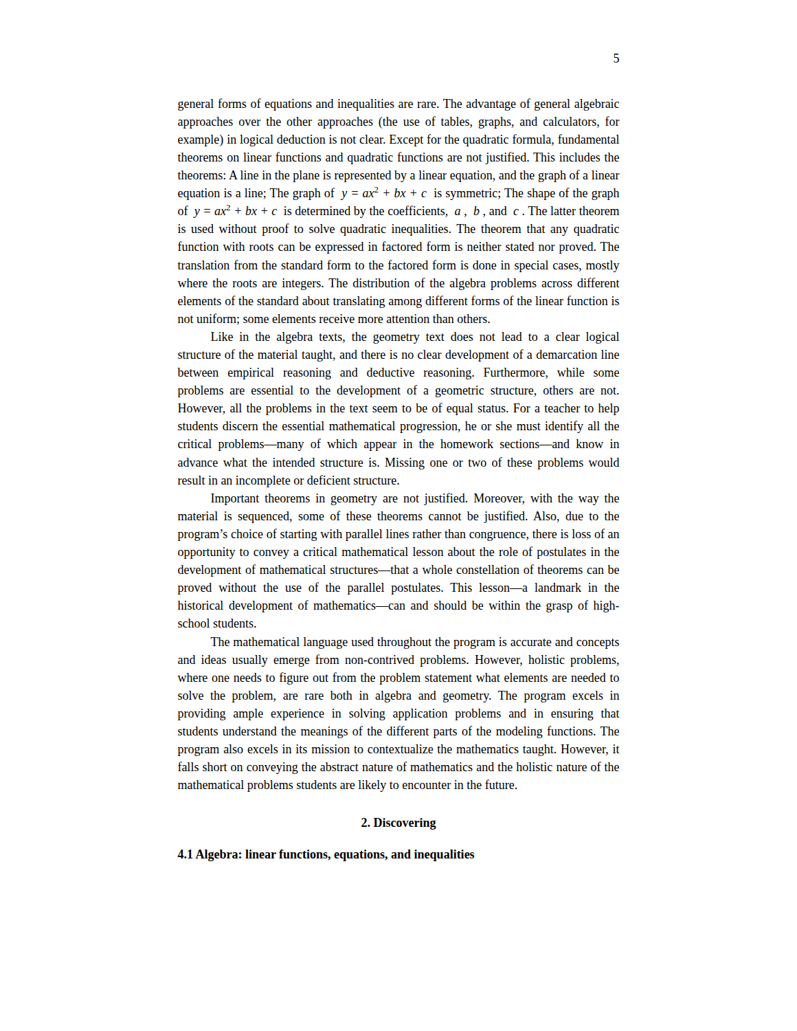5
general forms of equations and inequalities are rare. The advantage of general algebraic approaches over the other approaches (the use of tables, graphs, and calculators, for example) in logical deduction is not clear. Except for the quadratic formula, fundamental theorems on linear functions and quadratic functions are not justified. This includes the theorems: A line in the plane is represented by a linear equation, and the graph of a linear equation is a line; The graph of y = ax2 + bx + c is symmetric; The shape of the graph of y = ax2 + bx + c is determined by the coefficients, a , b , and c . The latter theorem is used without proof to solve quadratic inequalities. The theorem that any quadratic function with roots can be expressed in factored form is neither stated nor proved. The translation from the standard form to the factored form is done in special cases, mostly where the roots are integers. The distribution of the algebra problems across different elements of the standard about translating among different forms of the linear function is not uniform; some elements receive more attention than others.
Like in the algebra texts, the geometry text does not lead to a clear logical structure of the material taught, and there is no clear development of a demarcation line between empirical reasoning and deductive reasoning. Furthermore, while some problems are essential to the development of a geometric structure, others are not. However, all the problems in the text seem to be of equal status. For a teacher to help students discern the essential mathematical progression, he or she must identify all the critical problems—many of which appear in the homework sections—and know in advance what the intended structure is. Missing one or two of these problems would result in an incomplete or deficient structure.
Important theorems in geometry are not justified. Moreover, with the way the material is sequenced, some of these theorems cannot be justified. Also, due to the program’s choice of starting with parallel lines rather than congruence, there is loss of an opportunity to convey a critical mathematical lesson about the role of postulates in the development of mathematical structures—that a whole constellation of theorems can be proved without the use of the parallel postulates. This lesson—a landmark in the historical development of mathematics—can and should be within the grasp of high-school students.
The mathematical language used throughout the program is accurate and concepts and ideas usually emerge from non-contrived problems. However, holistic problems, where one needs to figure out from the problem statement what elements are needed to solve the problem, are rare both in algebra and geometry. The program excels in providing ample experience in solving application problems and in ensuring that students understand the meanings of the different parts of the modeling functions. The program also excels in its mission to contextualize the mathematics taught. However, it falls short on conveying the abstract nature of mathematics and the holistic nature of the mathematical problems students are likely to encounter in the future.
2. Discovering
4.1 Algebra: linear functions, equations, and inequalities